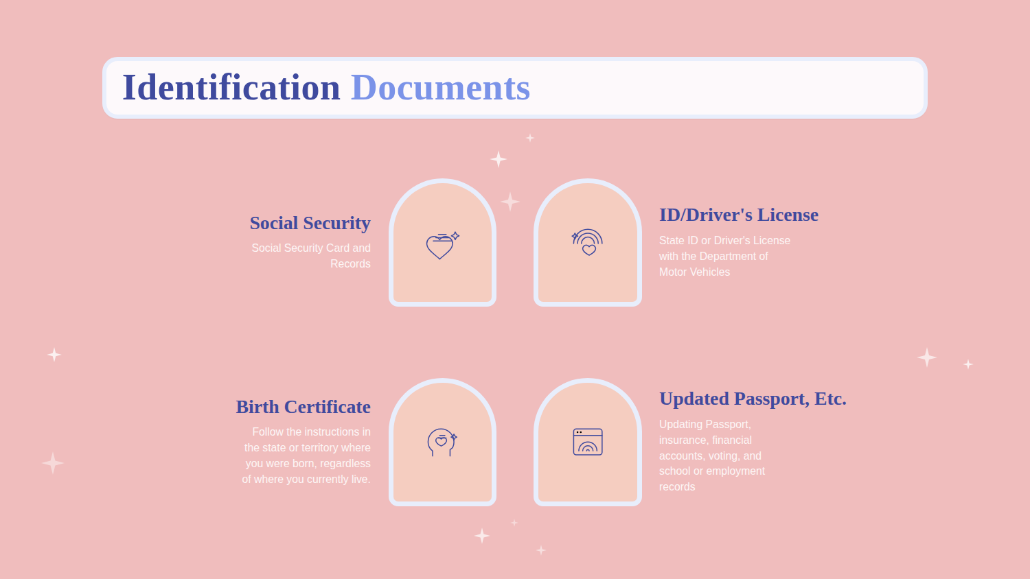Identification Documents
Social Security
Social Security Card and Records
ID/Driver's License
State ID or Driver's License with the Department of Motor Vehicles
Birth Certificate
Follow the instructions in the state or territory where you were born, regardless of where you currently live.
Updated Passport, Etc.
Updating Passport, insurance, financial accounts, voting, and school or employment records